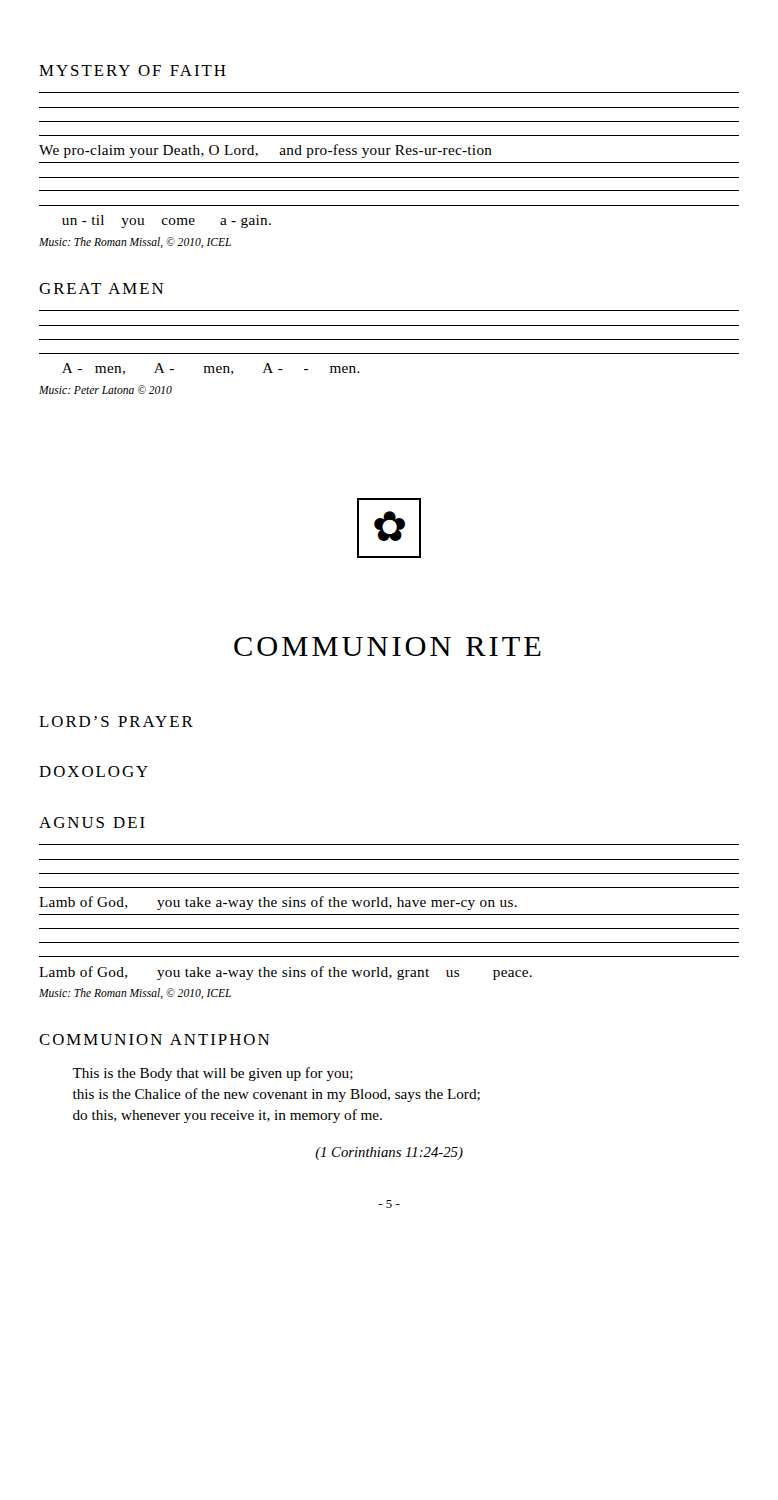Mystery of Faith
We pro‑claim your Death, O Lord, and pro‑fess your Res‑ur‑rec‑tion
un - til you come a - gain.
Music: The Roman Missal, © 2010, ICEL
Great Amen
A - men, A - men, A - - men.
Music: Peter Latona © 2010
✿
Communion Rite
Lord’s Prayer
Doxology
Agnus Dei
Lamb of God, you take a‑way the sins of the world, have mer‑cy on us.
Lamb of God, you take a‑way the sins of the world, grant us peace.
Music: The Roman Missal, © 2010, ICEL
Communion Antiphon
This is the Body that will be given up for you;
this is the Chalice of the new covenant in my Blood, says the Lord;
do this, whenever you receive it, in memory of me.
(1 Corinthians 11:24-25)
- 5 -